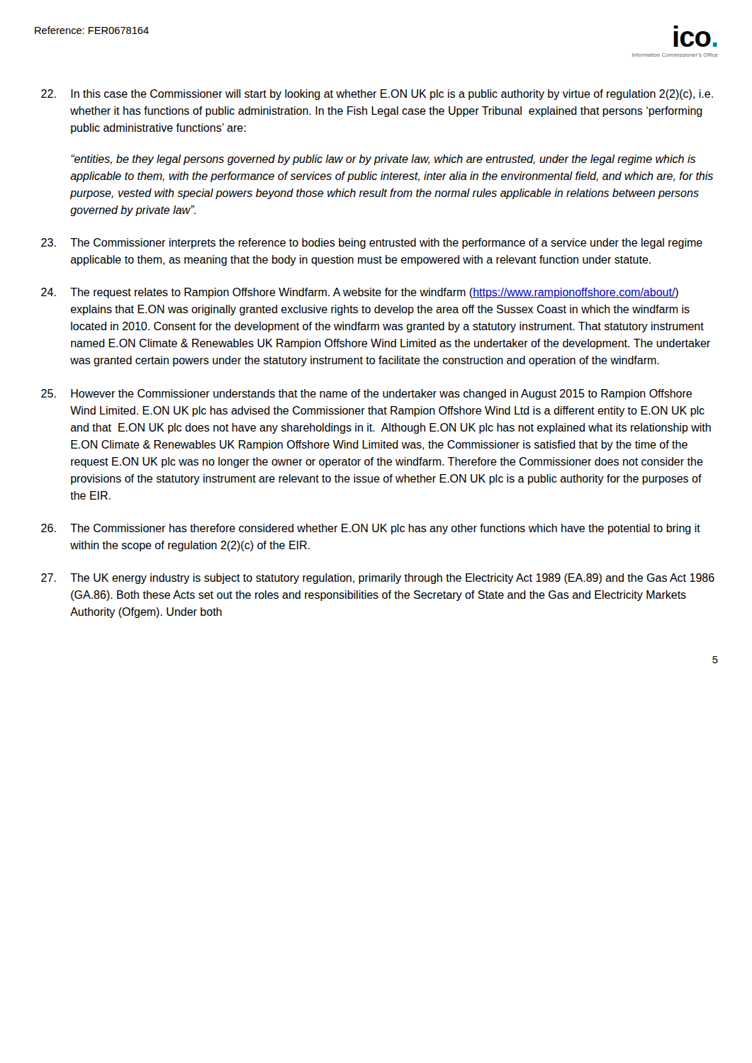Reference: FER0678164
ico.
Information Commissioner's Office
In this case the Commissioner will start by looking at whether E.ON UK plc is a public authority by virtue of regulation 2(2)(c), i.e. whether it has functions of public administration. In the Fish Legal case the Upper Tribunal explained that persons ‘performing public administrative functions’ are:
“entities, be they legal persons governed by public law or by private law, which are entrusted, under the legal regime which is applicable to them, with the performance of services of public interest, inter alia in the environmental field, and which are, for this purpose, vested with special powers beyond those which result from the normal rules applicable in relations between persons governed by private law”.
The Commissioner interprets the reference to bodies being entrusted with the performance of a service under the legal regime applicable to them, as meaning that the body in question must be empowered with a relevant function under statute.
The request relates to Rampion Offshore Windfarm. A website for the windfarm (https://www.rampionoffshore.com/about/) explains that E.ON was originally granted exclusive rights to develop the area off the Sussex Coast in which the windfarm is located in 2010. Consent for the development of the windfarm was granted by a statutory instrument. That statutory instrument named E.ON Climate & Renewables UK Rampion Offshore Wind Limited as the undertaker of the development. The undertaker was granted certain powers under the statutory instrument to facilitate the construction and operation of the windfarm.
However the Commissioner understands that the name of the undertaker was changed in August 2015 to Rampion Offshore Wind Limited. E.ON UK plc has advised the Commissioner that Rampion Offshore Wind Ltd is a different entity to E.ON UK plc and that E.ON UK plc does not have any shareholdings in it. Although E.ON UK plc has not explained what its relationship with E.ON Climate & Renewables UK Rampion Offshore Wind Limited was, the Commissioner is satisfied that by the time of the request E.ON UK plc was no longer the owner or operator of the windfarm. Therefore the Commissioner does not consider the provisions of the statutory instrument are relevant to the issue of whether E.ON UK plc is a public authority for the purposes of the EIR.
The Commissioner has therefore considered whether E.ON UK plc has any other functions which have the potential to bring it within the scope of regulation 2(2)(c) of the EIR.
The UK energy industry is subject to statutory regulation, primarily through the Electricity Act 1989 (EA.89) and the Gas Act 1986 (GA.86). Both these Acts set out the roles and responsibilities of the Secretary of State and the Gas and Electricity Markets Authority (Ofgem). Under both
5